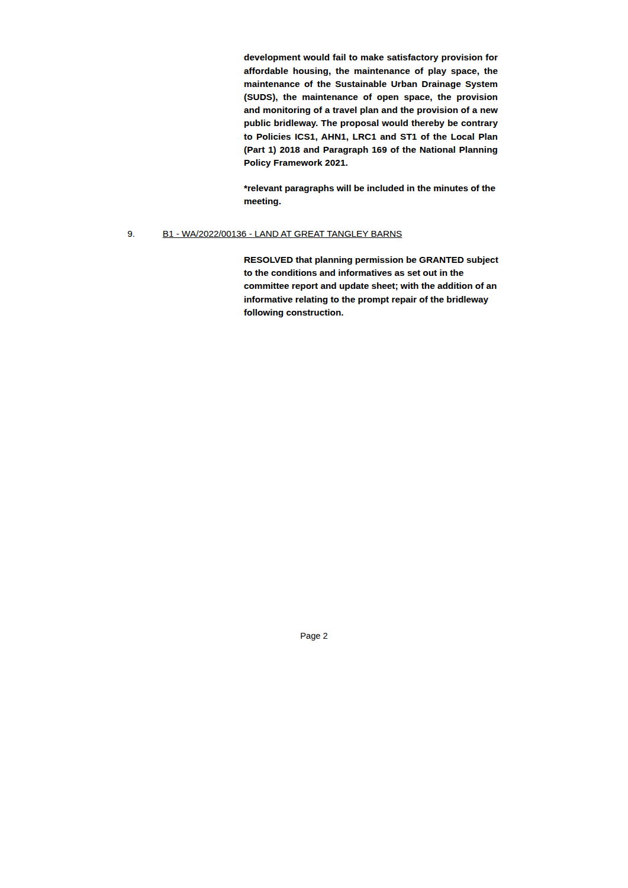development would fail to make satisfactory provision for affordable housing, the maintenance of play space, the maintenance of the Sustainable Urban Drainage System (SUDS), the maintenance of open space, the provision and monitoring of a travel plan and the provision of a new public bridleway. The proposal would thereby be contrary to Policies ICS1, AHN1, LRC1 and ST1 of the Local Plan (Part 1) 2018 and Paragraph 169 of the National Planning Policy Framework 2021.
*relevant paragraphs will be included in the minutes of the meeting.
9.
B1 - WA/2022/00136 - LAND AT GREAT TANGLEY BARNS
RESOLVED that planning permission be GRANTED subject to the conditions and informatives as set out in the committee report and update sheet; with the addition of an informative relating to the prompt repair of the bridleway following construction.
Page 2